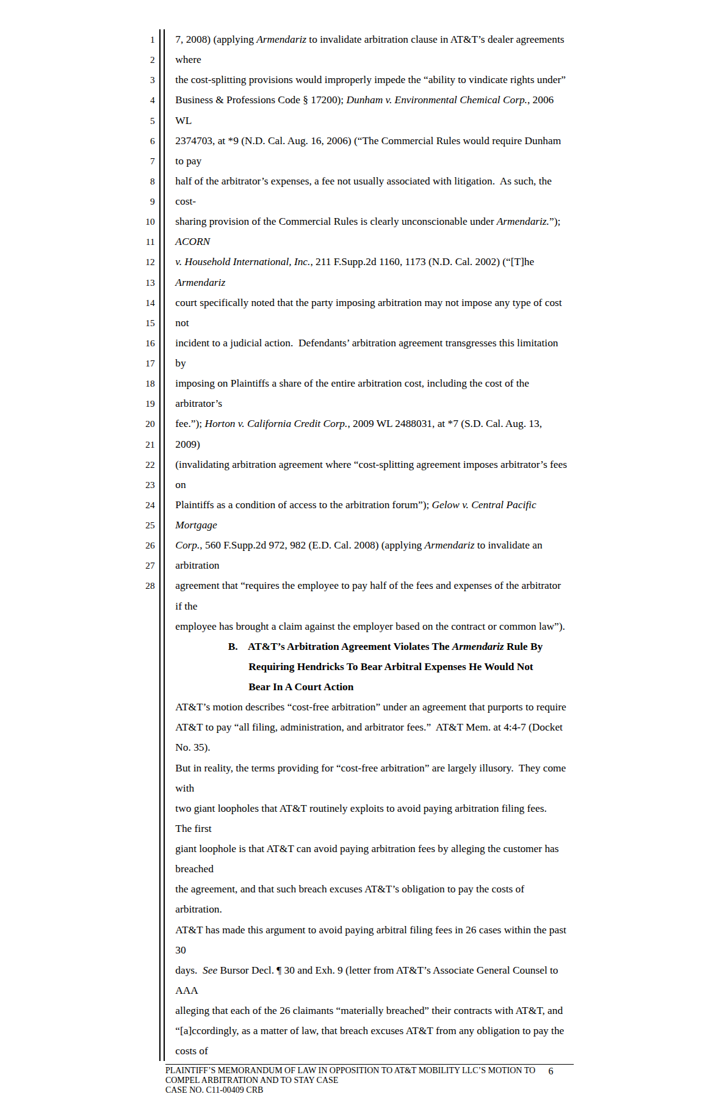1
2
3
4
5
6
7
8
9
10
11
12
13
14
15
16
17
18
19
20
21
22
23
24
25
26
27
28
7, 2008) (applying Armendariz to invalidate arbitration clause in AT&T’s dealer agreements where
the cost-splitting provisions would improperly impede the “ability to vindicate rights under”
Business & Professions Code § 17200); Dunham v. Environmental Chemical Corp., 2006 WL
2374703, at *9 (N.D. Cal. Aug. 16, 2006) (“The Commercial Rules would require Dunham to pay
half of the arbitrator’s expenses, a fee not usually associated with litigation. As such, the cost-
sharing provision of the Commercial Rules is clearly unconscionable under Armendariz.”); ACORN
v. Household International, Inc., 211 F.Supp.2d 1160, 1173 (N.D. Cal. 2002) (“[T]he Armendariz
court specifically noted that the party imposing arbitration may not impose any type of cost not
incident to a judicial action. Defendants’ arbitration agreement transgresses this limitation by
imposing on Plaintiffs a share of the entire arbitration cost, including the cost of the arbitrator’s
fee.”); Horton v. California Credit Corp., 2009 WL 2488031, at *7 (S.D. Cal. Aug. 13, 2009)
(invalidating arbitration agreement where “cost-splitting agreement imposes arbitrator’s fees on
Plaintiffs as a condition of access to the arbitration forum”); Gelow v. Central Pacific Mortgage
Corp., 560 F.Supp.2d 972, 982 (E.D. Cal. 2008) (applying Armendariz to invalidate an arbitration
agreement that “requires the employee to pay half of the fees and expenses of the arbitrator if the
employee has brought a claim against the employer based on the contract or common law”).
B. AT&T’s Arbitration Agreement Violates The Armendariz Rule By Requiring Hendricks To Bear Arbitral Expenses He Would Not Bear In A Court Action
AT&T’s motion describes “cost-free arbitration” under an agreement that purports to require
AT&T to pay “all filing, administration, and arbitrator fees.” AT&T Mem. at 4:4-7 (Docket No. 35).
But in reality, the terms providing for “cost-free arbitration” are largely illusory. They come with
two giant loopholes that AT&T routinely exploits to avoid paying arbitration filing fees. The first
giant loophole is that AT&T can avoid paying arbitration fees by alleging the customer has breached
the agreement, and that such breach excuses AT&T’s obligation to pay the costs of arbitration.
AT&T has made this argument to avoid paying arbitral filing fees in 26 cases within the past 30
days. See Bursor Decl. ¶ 30 and Exh. 9 (letter from AT&T’s Associate General Counsel to AAA
alleging that each of the 26 claimants “materially breached” their contracts with AT&T, and
“[a]ccordingly, as a matter of law, that breach excuses AT&T from any obligation to pay the costs of
Plaintiff’s Memorandum of Law in Opposition to AT&T Mobility LLC’s Motion to
Compel Arbitration and to Stay Case
Case No. C11-00409 CRB
6